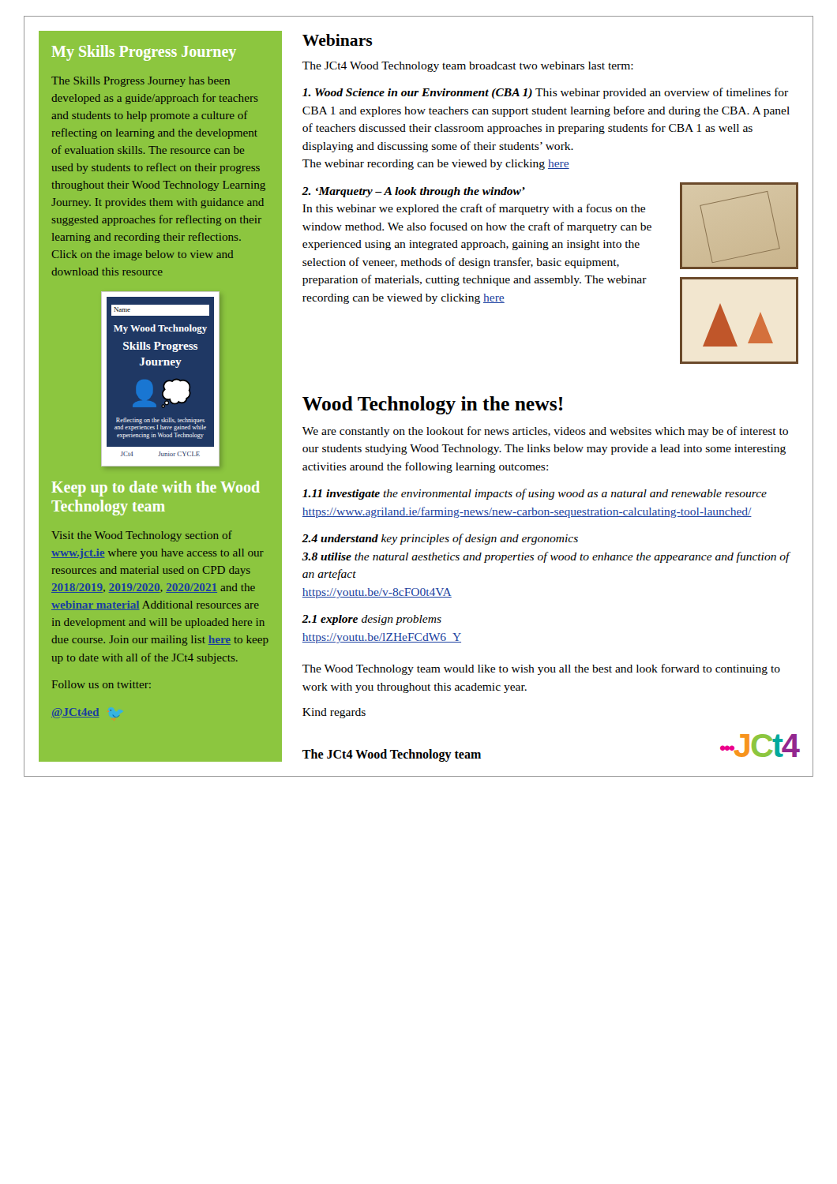My Skills Progress Journey
The Skills Progress Journey has been developed as a guide/approach for teachers and students to help promote a culture of reflecting on learning and the development of evaluation skills. The resource can be used by students to reflect on their progress throughout their Wood Technology Learning Journey. It provides them with guidance and suggested approaches for reflecting on their learning and recording their reflections. Click on the image below to view and download this resource
Name
My Wood Technology
Skills Progress Journey
👤💭
Reflecting on the skills, techniques and experiences I have gained while experiencing in Wood Technology
JCt4 Junior CYCLE
Keep up to date with the Wood Technology team
Visit the Wood Technology section of www.jct.ie where you have access to all our resources and material used on CPD days 2018/2019, 2019/2020, 2020/2021 and the webinar material Additional resources are in development and will be uploaded here in due course. Join our mailing list here to keep up to date with all of the JCt4 subjects.
Follow us on twitter:
@JCt4ed🐦
Webinars
The JCt4 Wood Technology team broadcast two webinars last term:
1. Wood Science in our Environment (CBA 1) This webinar provided an overview of timelines for CBA 1 and explores how teachers can support student learning before and during the CBA. A panel of teachers discussed their classroom approaches in preparing students for CBA 1 as well as displaying and discussing some of their students’ work.
The webinar recording can be viewed by clicking here
2. ‘Marquetry – A look through the window’
In this webinar we explored the craft of marquetry with a focus on the window method. We also focused on how the craft of marquetry can be experienced using an integrated approach, gaining an insight into the selection of veneer, methods of design transfer, basic equipment, preparation of materials, cutting technique and assembly. The webinar recording can be viewed by clicking here
Wood Technology in the news!
We are constantly on the lookout for news articles, videos and websites which may be of interest to our students studying Wood Technology. The links below may provide a lead into some interesting activities around the following learning outcomes:
1.11 investigate the environmental impacts of using wood as a natural and renewable resource
https://www.agriland.ie/farming-news/new-carbon-sequestration-calculating-tool-launched/
2.4 understand key principles of design and ergonomics
3.8 utilise the natural aesthetics and properties of wood to enhance the appearance and function of an artefact
https://youtu.be/v-8cFO0t4VA
2.1 explore design problems
https://youtu.be/lZHeFCdW6_Y
The Wood Technology team would like to wish you all the best and look forward to continuing to work with you throughout this academic year.
Kind regards
The JCt4 Wood Technology team •••JCt 4